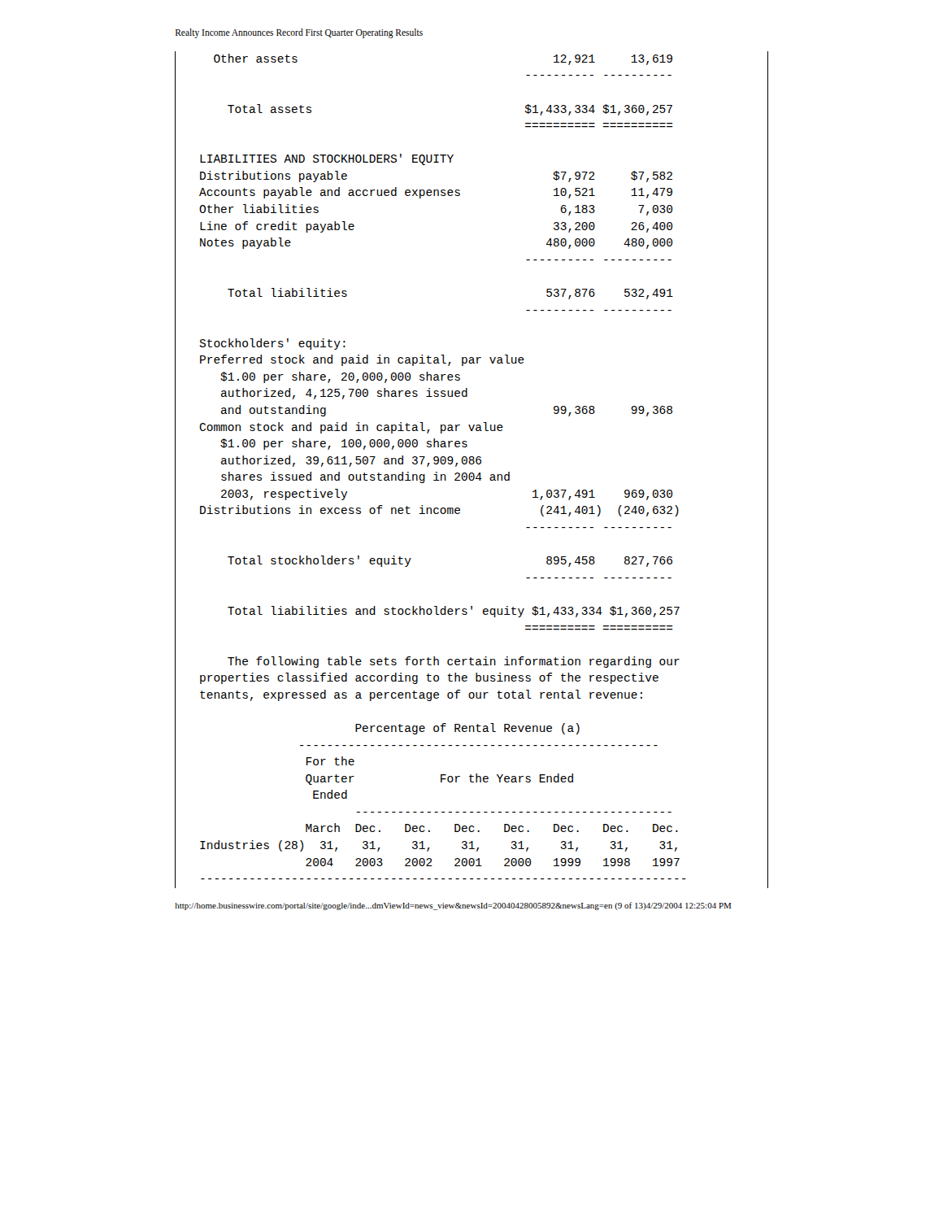Realty Income Announces Record First Quarter Operating Results
  Other assets                                    12,921     13,619
                                              ---------- ----------

    Total assets                              $1,433,334 $1,360,257
                                              ========== ==========

LIABILITIES AND STOCKHOLDERS' EQUITY
Distributions payable                             $7,972     $7,582
Accounts payable and accrued expenses             10,521     11,479
Other liabilities                                  6,183      7,030
Line of credit payable                            33,200     26,400
Notes payable                                    480,000    480,000
                                              ---------- ----------

    Total liabilities                            537,876    532,491
                                              ---------- ----------

Stockholders' equity:
Preferred stock and paid in capital, par value
   $1.00 per share, 20,000,000 shares
   authorized, 4,125,700 shares issued
   and outstanding                                99,368     99,368
Common stock and paid in capital, par value
   $1.00 per share, 100,000,000 shares
   authorized, 39,611,507 and 37,909,086
   shares issued and outstanding in 2004 and
   2003, respectively                          1,037,491    969,030
Distributions in excess of net income           (241,401)  (240,632)
                                              ---------- ----------

    Total stockholders' equity                   895,458    827,766
                                              ---------- ----------

    Total liabilities and stockholders' equity $1,433,334 $1,360,257
                                              ========== ==========

    The following table sets forth certain information regarding our
properties classified according to the business of the respective
tenants, expressed as a percentage of our total rental revenue:

                      Percentage of Rental Revenue (a)
              ---------------------------------------------------
               For the
               Quarter            For the Years Ended
                Ended
                      ---------------------------------------------
               March  Dec.   Dec.   Dec.   Dec.   Dec.   Dec.   Dec.
Industries (28)  31,   31,    31,    31,    31,    31,    31,    31,
               2004   2003   2002   2001   2000   1999   1998   1997
---------------------------------------------------------------------
http://home.businesswire.com/portal/site/google/inde...dmViewId=news_view&newsId=20040428005892&newsLang=en (9 of 13)4/29/2004 12:25:04 PM